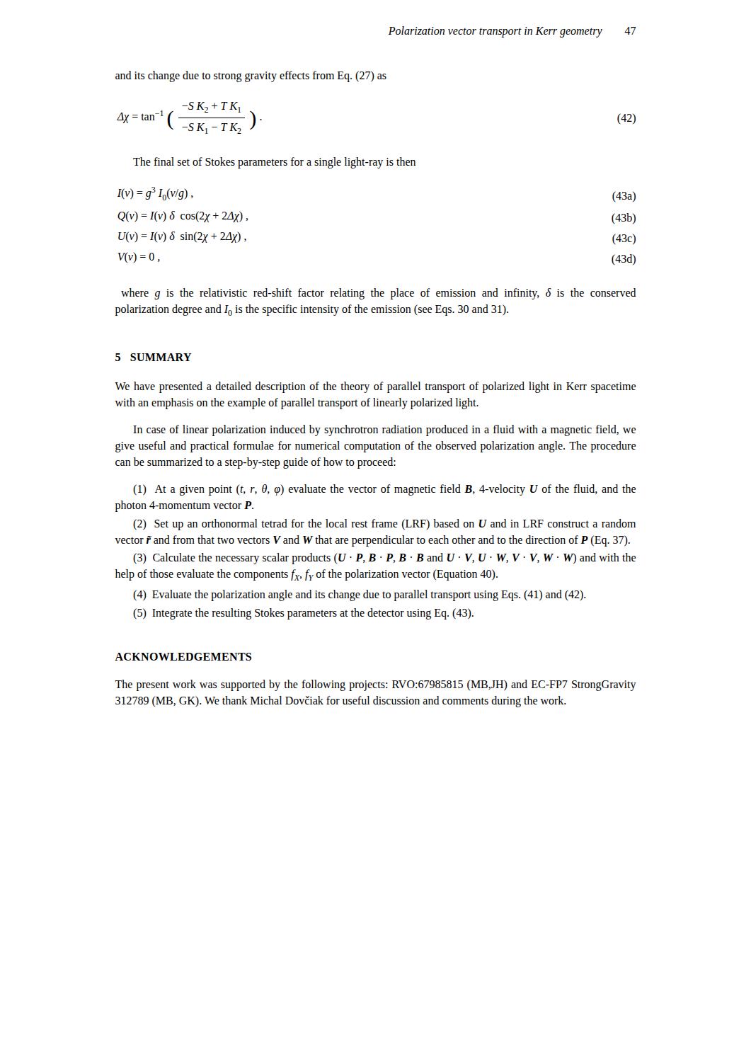Polarization vector transport in Kerr geometry 47
and its change due to strong gravity effects from Eq. (27) as
Δχ = tan−1 ( −S K 2 + T K 1 −S K 1 − T K 2 ) .
(42)
The final set of Stokes parameters for a single light-ray is then
I(ν) = g 3 I 0(ν/g) ,
(43a)
Q(ν) = I(ν) δ cos(2χ + 2Δχ) ,
(43b)
U(ν) = I(ν) δ sin(2χ + 2Δχ) ,
(43c)
V(ν) = 0 ,
(43d)
where g is the relativistic red-shift factor relating the place of emission and infinity, δ is the conserved polarization degree and I 0 is the specific intensity of the emission (see Eqs. 30 and 31).
5 SUMMARY
We have presented a detailed description of the theory of parallel transport of polarized light in Kerr spacetime with an emphasis on the example of parallel transport of linearly polarized light.
In case of linear polarization induced by synchrotron radiation produced in a fluid with a magnetic field, we give useful and practical formulae for numerical computation of the observed polarization angle. The procedure can be summarized to a step-by-step guide of how to proceed:
At a given point (t, r, θ, φ) evaluate the vector of magnetic field B, 4-velocity U of the fluid, and the photon 4-momentum vector P.
Set up an orthonormal tetrad for the local rest frame (LRF) based on U and in LRF construct a random vector r̃ and from that two vectors V and W that are perpendicular to each other and to the direction of P (Eq. 37).
Calculate the necessary scalar products (U · P, B · P, B · B and U · V, U · W, V · V, W · W) and with the help of those evaluate the components fX, fY of the polarization vector (Equation 40).
Evaluate the polarization angle and its change due to parallel transport using Eqs. (41) and (42).
Integrate the resulting Stokes parameters at the detector using Eq. (43).
ACKNOWLEDGEMENTS
The present work was supported by the following projects: RVO:67985815 (MB,JH) and EC-FP7 StrongGravity 312789 (MB, GK). We thank Michal Dovčiak for useful discussion and comments during the work.